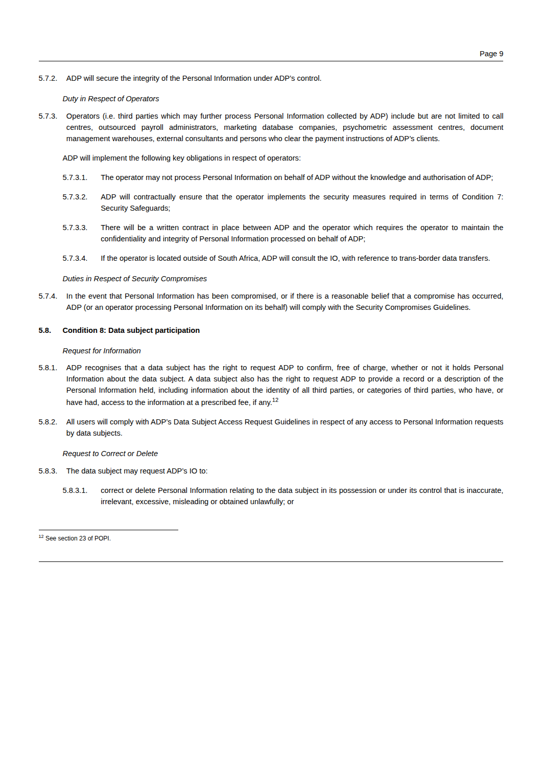Page 9
5.7.2.
ADP will secure the integrity of the Personal Information under ADP’s control.
Duty in Respect of Operators
5.7.3.
Operators (i.e. third parties which may further process Personal Information collected by ADP) include but are not limited to call centres, outsourced payroll administrators, marketing database companies, psychometric assessment centres, document management warehouses, external consultants and persons who clear the payment instructions of ADP’s clients.
ADP will implement the following key obligations in respect of operators:
5.7.3.1.
The operator may not process Personal Information on behalf of ADP without the knowledge and authorisation of ADP;
5.7.3.2.
ADP will contractually ensure that the operator implements the security measures required in terms of Condition 7: Security Safeguards;
5.7.3.3.
There will be a written contract in place between ADP and the operator which requires the operator to maintain the confidentiality and integrity of Personal Information processed on behalf of ADP;
5.7.3.4.
If the operator is located outside of South Africa, ADP will consult the IO, with reference to trans-border data transfers.
Duties in Respect of Security Compromises
5.7.4.
In the event that Personal Information has been compromised, or if there is a reasonable belief that a compromise has occurred, ADP (or an operator processing Personal Information on its behalf) will comply with the Security Compromises Guidelines.
5.8.
Condition 8: Data subject participation
Request for Information
5.8.1.
ADP recognises that a data subject has the right to request ADP to confirm, free of charge, whether or not it holds Personal Information about the data subject. A data subject also has the right to request ADP to provide a record or a description of the Personal Information held, including information about the identity of all third parties, or categories of third parties, who have, or have had, access to the information at a prescribed fee, if any.12
5.8.2.
All users will comply with ADP’s Data Subject Access Request Guidelines in respect of any access to Personal Information requests by data subjects.
Request to Correct or Delete
5.8.3.
The data subject may request ADP’s IO to:
5.8.3.1.
correct or delete Personal Information relating to the data subject in its possession or under its control that is inaccurate, irrelevant, excessive, misleading or obtained unlawfully; or
12 See section 23 of POPI.